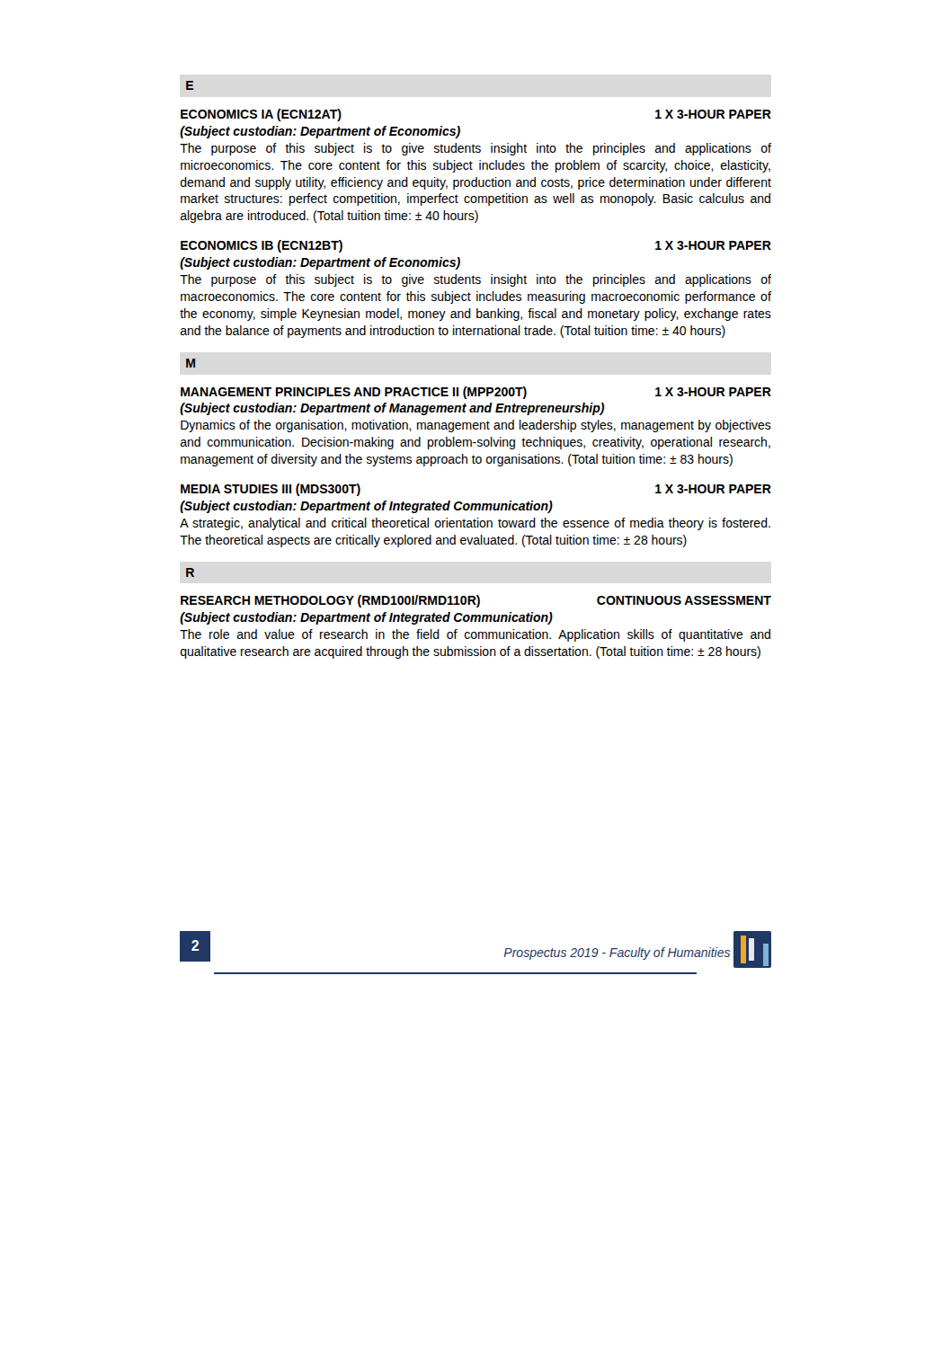E
ECONOMICS IA (ECN12AT) 1 X 3-HOUR PAPER
(Subject custodian: Department of Economics)
The purpose of this subject is to give students insight into the principles and applications of microeconomics. The core content for this subject includes the problem of scarcity, choice, elasticity, demand and supply utility, efficiency and equity, production and costs, price determination under different market structures: perfect competition, imperfect competition as well as monopoly. Basic calculus and algebra are introduced. (Total tuition time: ± 40 hours)
ECONOMICS IB (ECN12BT) 1 X 3-HOUR PAPER
(Subject custodian: Department of Economics)
The purpose of this subject is to give students insight into the principles and applications of macroeconomics. The core content for this subject includes measuring macroeconomic performance of the economy, simple Keynesian model, money and banking, fiscal and monetary policy, exchange rates and the balance of payments and introduction to international trade. (Total tuition time: ± 40 hours)
M
MANAGEMENT PRINCIPLES AND PRACTICE II (MPP200T) 1 X 3-HOUR PAPER
(Subject custodian: Department of Management and Entrepreneurship)
Dynamics of the organisation, motivation, management and leadership styles, management by objectives and communication. Decision-making and problem-solving techniques, creativity, operational research, management of diversity and the systems approach to organisations. (Total tuition time: ± 83 hours)
MEDIA STUDIES III (MDS300T) 1 X 3-HOUR PAPER
(Subject custodian: Department of Integrated Communication)
A strategic, analytical and critical theoretical orientation toward the essence of media theory is fostered. The theoretical aspects are critically explored and evaluated. (Total tuition time: ± 28 hours)
R
RESEARCH METHODOLOGY (RMD100I/RMD110R) CONTINUOUS ASSESSMENT
(Subject custodian: Department of Integrated Communication)
The role and value of research in the field of communication. Application skills of quantitative and qualitative research are acquired through the submission of a dissertation. (Total tuition time: ± 28 hours)
2
Prospectus 2019 - Faculty of Humanities